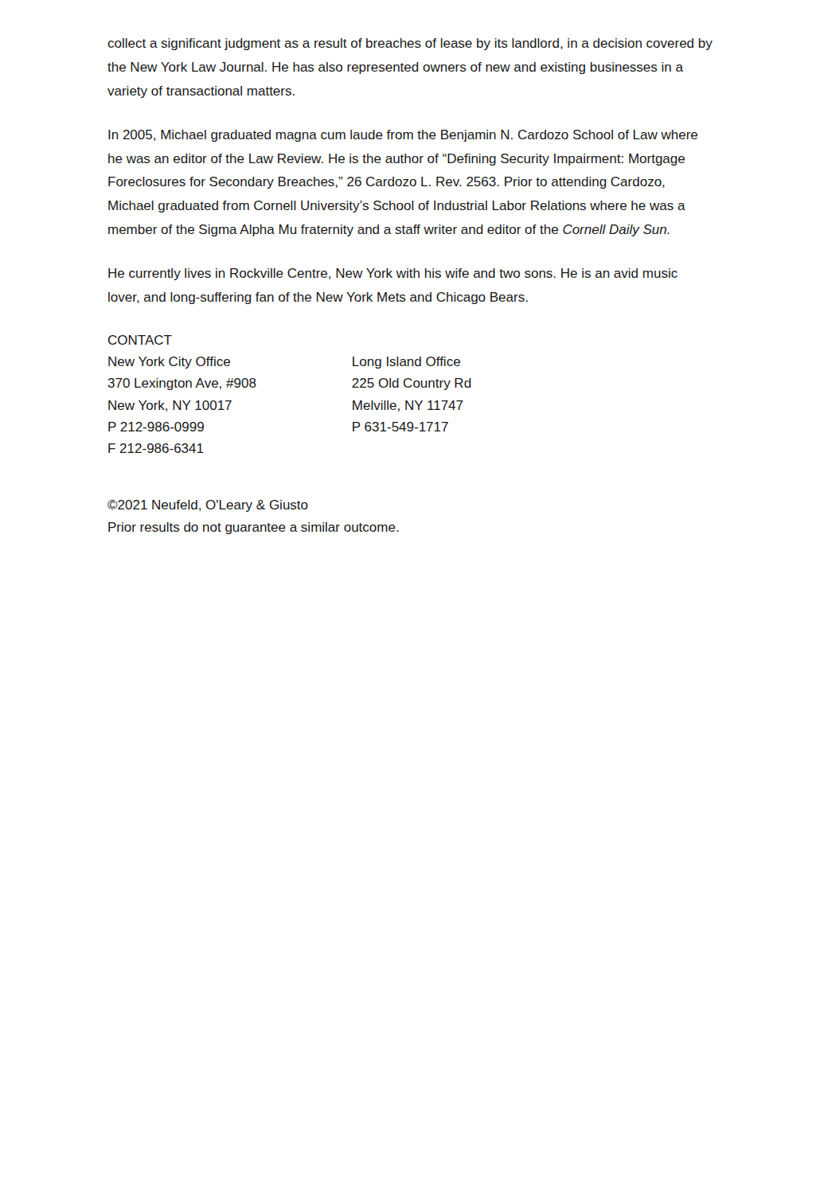collect a significant judgment as a result of breaches of lease by its landlord, in a decision covered by the New York Law Journal. He has also represented owners of new and existing businesses in a variety of transactional matters.
In 2005, Michael graduated magna cum laude from the Benjamin N. Cardozo School of Law where he was an editor of the Law Review. He is the author of “Defining Security Impairment: Mortgage Foreclosures for Secondary Breaches,” 26 Cardozo L. Rev. 2563. Prior to attending Cardozo, Michael graduated from Cornell University’s School of Industrial Labor Relations where he was a member of the Sigma Alpha Mu fraternity and a staff writer and editor of the Cornell Daily Sun.
He currently lives in Rockville Centre, New York with his wife and two sons. He is an avid music lover, and long-suffering fan of the New York Mets and Chicago Bears.
CONTACT
| New York City Office | Long Island Office |
| 370 Lexington Ave, #908 | 225 Old Country Rd |
| New York, NY 10017 | Melville, NY 11747 |
| P 212-986-0999 | P 631-549-1717 |
| F 212-986-6341 | |
©2021 Neufeld, O'Leary & Giusto
Prior results do not guarantee a similar outcome.